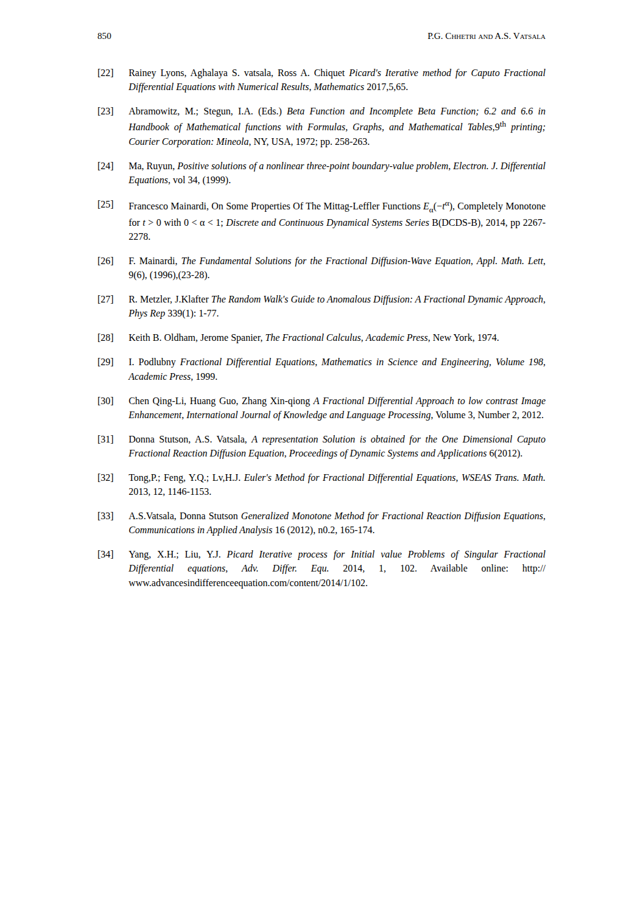850 P.G. Chhetri and A.S. Vatsala
[22] Rainey Lyons, Aghalaya S. vatsala, Ross A. Chiquet Picard's Iterative method for Caputo Fractional Differential Equations with Numerical Results, Mathematics 2017,5,65.
[23] Abramowitz, M.; Stegun, I.A. (Eds.) Beta Function and Incomplete Beta Function; 6.2 and 6.6 in Handbook of Mathematical functions with Formulas, Graphs, and Mathematical Tables,9th printing; Courier Corporation: Mineola, NY, USA, 1972; pp. 258-263.
[24] Ma, Ruyun, Positive solutions of a nonlinear three-point boundary-value problem, Electron. J. Differential Equations, vol 34, (1999).
[25] Francesco Mainardi, On Some Properties Of The Mittag-Leffler Functions Eα(−tα), Completely Monotone for t > 0 with 0 < α < 1; Discrete and Continuous Dynamical Systems Series B(DCDS-B), 2014, pp 2267-2278.
[26] F. Mainardi, The Fundamental Solutions for the Fractional Diffusion-Wave Equation, Appl. Math. Lett, 9(6), (1996),(23-28).
[27] R. Metzler, J.Klafter The Random Walk's Guide to Anomalous Diffusion: A Fractional Dynamic Approach, Phys Rep 339(1): 1-77.
[28] Keith B. Oldham, Jerome Spanier, The Fractional Calculus, Academic Press, New York, 1974.
[29] I. Podlubny Fractional Differential Equations, Mathematics in Science and Engineering, Volume 198, Academic Press, 1999.
[30] Chen Qing-Li, Huang Guo, Zhang Xin-qiong A Fractional Differential Approach to low contrast Image Enhancement, International Journal of Knowledge and Language Processing, Volume 3, Number 2, 2012.
[31] Donna Stutson, A.S. Vatsala, A representation Solution is obtained for the One Dimensional Caputo Fractional Reaction Diffusion Equation, Proceedings of Dynamic Systems and Applications 6(2012).
[32] Tong,P.; Feng, Y.Q.; Lv,H.J. Euler's Method for Fractional Differential Equations, WSEAS Trans. Math. 2013, 12, 1146-1153.
[33] A.S.Vatsala, Donna Stutson Generalized Monotone Method for Fractional Reaction Diffusion Equations, Communications in Applied Analysis 16 (2012), n0.2, 165-174.
[34] Yang, X.H.; Liu, Y.J. Picard Iterative process for Initial value Problems of Singular Fractional Differential equations, Adv. Differ. Equ. 2014, 1, 102. Available online: http:// www.advancesindifferenceequation.com/content/2014/1/102.